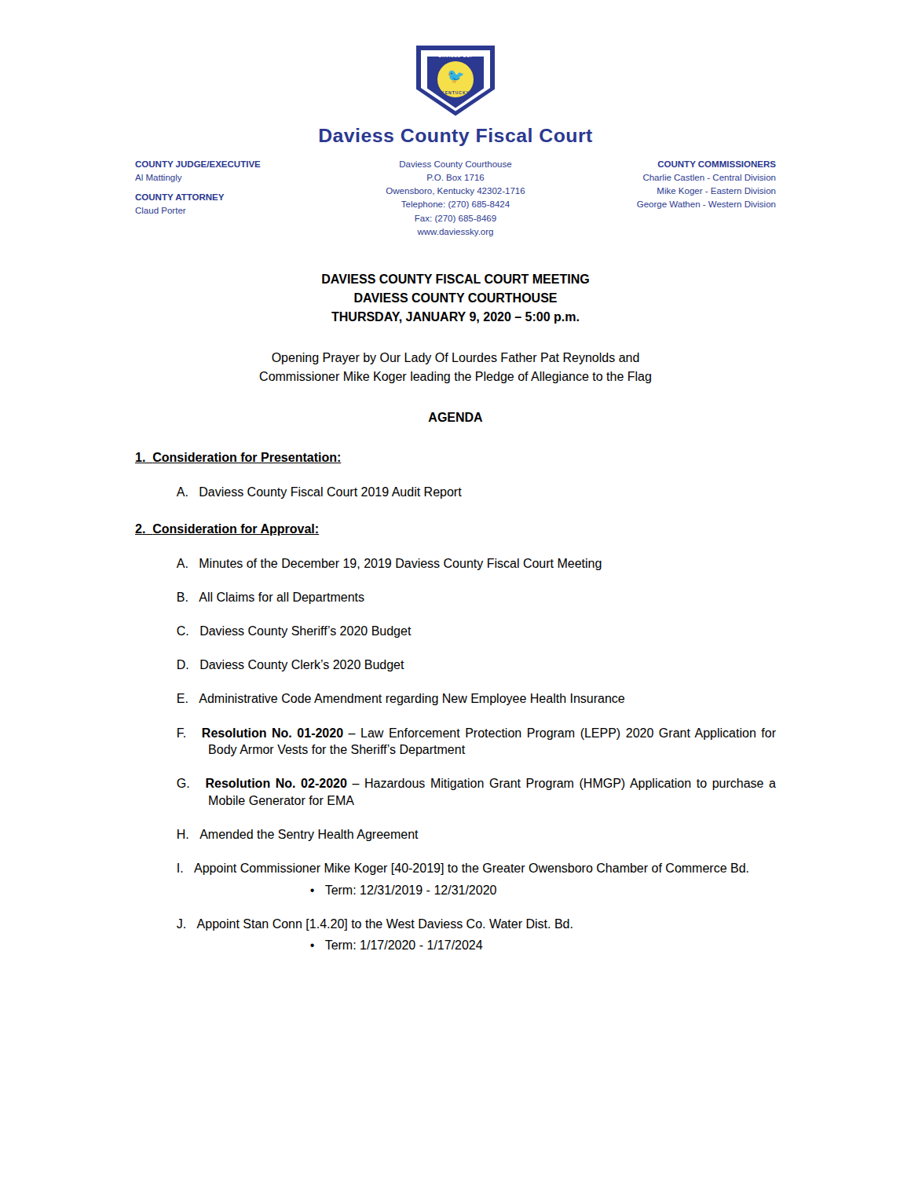DAVIESS CO.
🐦
KENTUCKY
Daviess County Fiscal Court
COUNTY JUDGE/EXECUTIVE
Al Mattingly
COUNTY ATTORNEY
Claud Porter
Daviess County Courthouse
P.O. Box 1716
Owensboro, Kentucky 42302-1716
Telephone: (270) 685-8424
Fax: (270) 685-8469
www.daviessky.org
COUNTY COMMISSIONERS
Charlie Castlen - Central Division
Mike Koger - Eastern Division
George Wathen - Western Division
DAVIESS COUNTY FISCAL COURT MEETING
DAVIESS COUNTY COURTHOUSE
THURSDAY, JANUARY 9, 2020 – 5:00 p.m.
Opening Prayer by Our Lady Of Lourdes Father Pat Reynolds and
Commissioner Mike Koger leading the Pledge of Allegiance to the Flag
AGENDA
Consideration for Presentation:
Daviess County Fiscal Court 2019 Audit Report
Consideration for Approval:
Minutes of the December 19, 2019 Daviess County Fiscal Court Meeting
All Claims for all Departments
Daviess County Sheriff’s 2020 Budget
Daviess County Clerk’s 2020 Budget
Administrative Code Amendment regarding New Employee Health Insurance
Resolution No. 01-2020 – Law Enforcement Protection Program (LEPP) 2020 Grant Application for Body Armor Vests for the Sheriff’s Department
Resolution No. 02-2020 – Hazardous Mitigation Grant Program (HMGP) Application to purchase a Mobile Generator for EMA
Amended the Sentry Health Agreement
Appoint Commissioner Mike Koger [40-2019] to the Greater Owensboro Chamber of Commerce Bd.
Term: 12/31/2019 - 12/31/2020
Appoint Stan Conn [1.4.20] to the West Daviess Co. Water Dist. Bd.
Term: 1/17/2020 - 1/17/2024